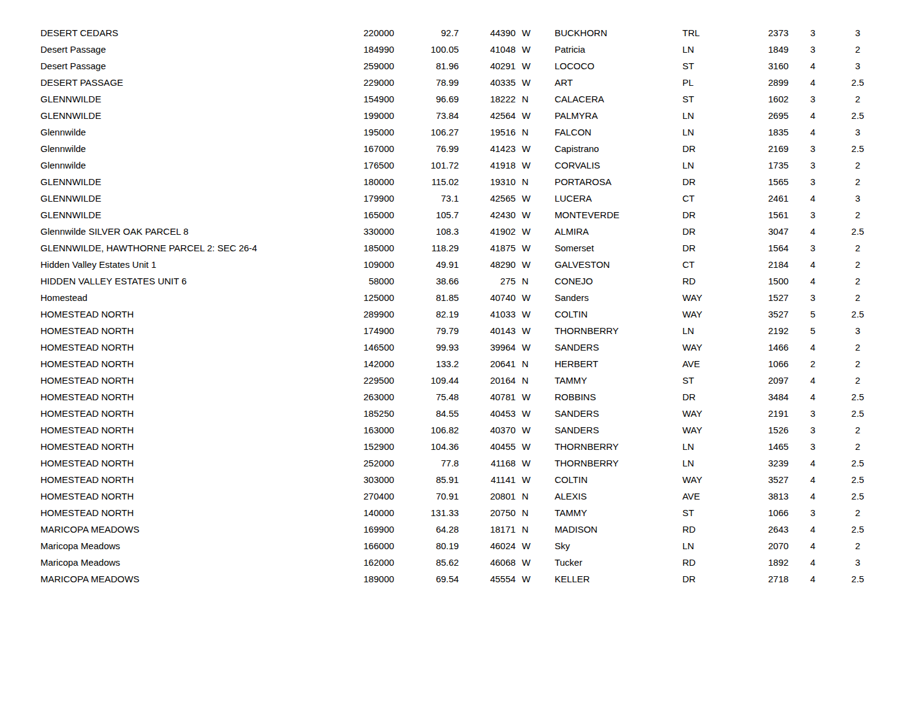| DESERT CEDARS | 220000 | 92.7 | 44390 | W | BUCKHORN | TRL | 2373 | 3 | 3 |
| Desert Passage | 184990 | 100.05 | 41048 | W | Patricia | LN | 1849 | 3 | 2 |
| Desert Passage | 259000 | 81.96 | 40291 | W | LOCOCO | ST | 3160 | 4 | 3 |
| DESERT PASSAGE | 229000 | 78.99 | 40335 | W | ART | PL | 2899 | 4 | 2.5 |
| GLENNWILDE | 154900 | 96.69 | 18222 | N | CALACERA | ST | 1602 | 3 | 2 |
| GLENNWILDE | 199000 | 73.84 | 42564 | W | PALMYRA | LN | 2695 | 4 | 2.5 |
| Glennwilde | 195000 | 106.27 | 19516 | N | FALCON | LN | 1835 | 4 | 3 |
| Glennwilde | 167000 | 76.99 | 41423 | W | Capistrano | DR | 2169 | 3 | 2.5 |
| Glennwilde | 176500 | 101.72 | 41918 | W | CORVALIS | LN | 1735 | 3 | 2 |
| GLENNWILDE | 180000 | 115.02 | 19310 | N | PORTAROSA | DR | 1565 | 3 | 2 |
| GLENNWILDE | 179900 | 73.1 | 42565 | W | LUCERA | CT | 2461 | 4 | 3 |
| GLENNWILDE | 165000 | 105.7 | 42430 | W | MONTEVERDE | DR | 1561 | 3 | 2 |
| Glennwilde SILVER OAK PARCEL 8 | 330000 | 108.3 | 41902 | W | ALMIRA | DR | 3047 | 4 | 2.5 |
| GLENNWILDE, HAWTHORNE PARCEL 2: SEC 26-4 | 185000 | 118.29 | 41875 | W | Somerset | DR | 1564 | 3 | 2 |
| Hidden Valley Estates Unit 1 | 109000 | 49.91 | 48290 | W | GALVESTON | CT | 2184 | 4 | 2 |
| HIDDEN VALLEY ESTATES UNIT 6 | 58000 | 38.66 | 275 | N | CONEJO | RD | 1500 | 4 | 2 |
| Homestead | 125000 | 81.85 | 40740 | W | Sanders | WAY | 1527 | 3 | 2 |
| HOMESTEAD NORTH | 289900 | 82.19 | 41033 | W | COLTIN | WAY | 3527 | 5 | 2.5 |
| HOMESTEAD NORTH | 174900 | 79.79 | 40143 | W | THORNBERRY | LN | 2192 | 5 | 3 |
| HOMESTEAD NORTH | 146500 | 99.93 | 39964 | W | SANDERS | WAY | 1466 | 4 | 2 |
| HOMESTEAD NORTH | 142000 | 133.2 | 20641 | N | HERBERT | AVE | 1066 | 2 | 2 |
| HOMESTEAD NORTH | 229500 | 109.44 | 20164 | N | TAMMY | ST | 2097 | 4 | 2 |
| HOMESTEAD NORTH | 263000 | 75.48 | 40781 | W | ROBBINS | DR | 3484 | 4 | 2.5 |
| HOMESTEAD NORTH | 185250 | 84.55 | 40453 | W | SANDERS | WAY | 2191 | 3 | 2.5 |
| HOMESTEAD NORTH | 163000 | 106.82 | 40370 | W | SANDERS | WAY | 1526 | 3 | 2 |
| HOMESTEAD NORTH | 152900 | 104.36 | 40455 | W | THORNBERRY | LN | 1465 | 3 | 2 |
| HOMESTEAD NORTH | 252000 | 77.8 | 41168 | W | THORNBERRY | LN | 3239 | 4 | 2.5 |
| HOMESTEAD NORTH | 303000 | 85.91 | 41141 | W | COLTIN | WAY | 3527 | 4 | 2.5 |
| HOMESTEAD NORTH | 270400 | 70.91 | 20801 | N | ALEXIS | AVE | 3813 | 4 | 2.5 |
| HOMESTEAD NORTH | 140000 | 131.33 | 20750 | N | TAMMY | ST | 1066 | 3 | 2 |
| MARICOPA MEADOWS | 169900 | 64.28 | 18171 | N | MADISON | RD | 2643 | 4 | 2.5 |
| Maricopa Meadows | 166000 | 80.19 | 46024 | W | Sky | LN | 2070 | 4 | 2 |
| Maricopa Meadows | 162000 | 85.62 | 46068 | W | Tucker | RD | 1892 | 4 | 3 |
| MARICOPA MEADOWS | 189000 | 69.54 | 45554 | W | KELLER | DR | 2718 | 4 | 2.5 |